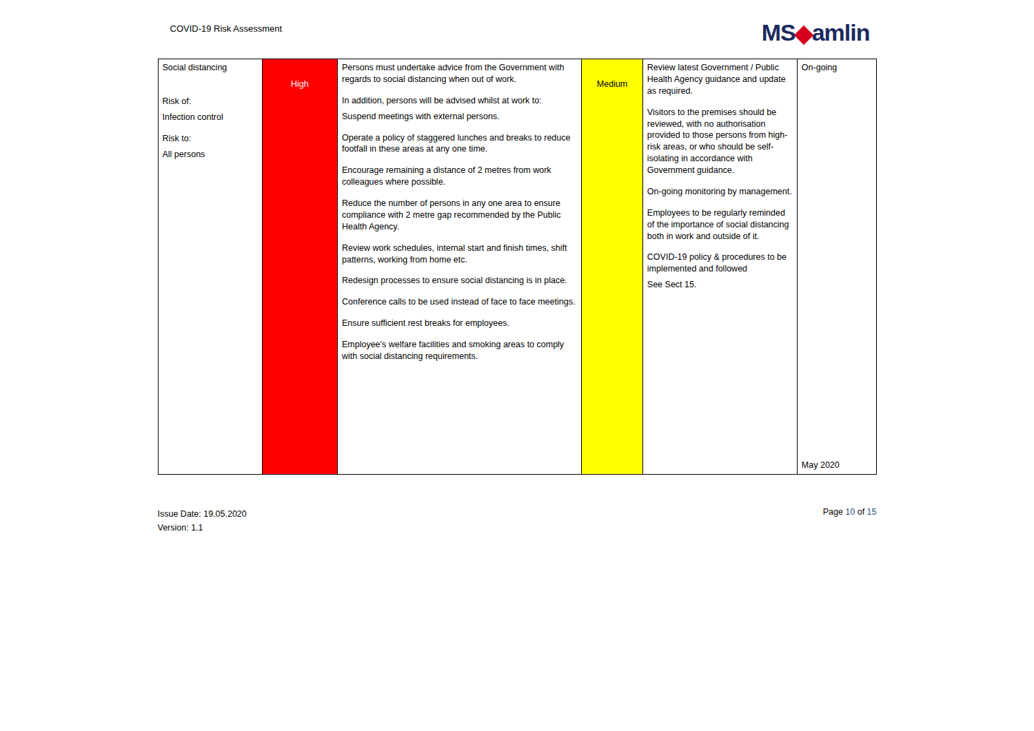COVID-19 Risk Assessment
MS amlin
| Social distancing Risk of: Infection control Risk to: All persons | High | Persons must undertake advice from the Government with regards to social distancing when out of work. In addition, persons will be advised whilst at work to: Suspend meetings with external persons. Operate a policy of staggered lunches and breaks to reduce footfall in these areas at any one time. Encourage remaining a distance of 2 metres from work colleagues where possible. Reduce the number of persons in any one area to ensure compliance with 2 metre gap recommended by the Public Health Agency. Review work schedules, internal start and finish times, shift patterns, working from home etc. Redesign processes to ensure social distancing is in place. Conference calls to be used instead of face to face meetings. Ensure sufficient rest breaks for employees. Employee’s welfare facilities and smoking areas to comply with social distancing requirements. | Medium | Review latest Government / Public Health Agency guidance and update as required. Visitors to the premises should be reviewed, with no authorisation provided to those persons from high-risk areas, or who should be self-isolating in accordance with Government guidance. On-going monitoring by management. Employees to be regularly reminded of the importance of social distancing both in work and outside of it. COVID-19 policy & procedures to be implemented and followed See Sect 15. | On-going May 2020 |
Issue Date: 19.05.2020
Version: 1.1
Page 10 of 15